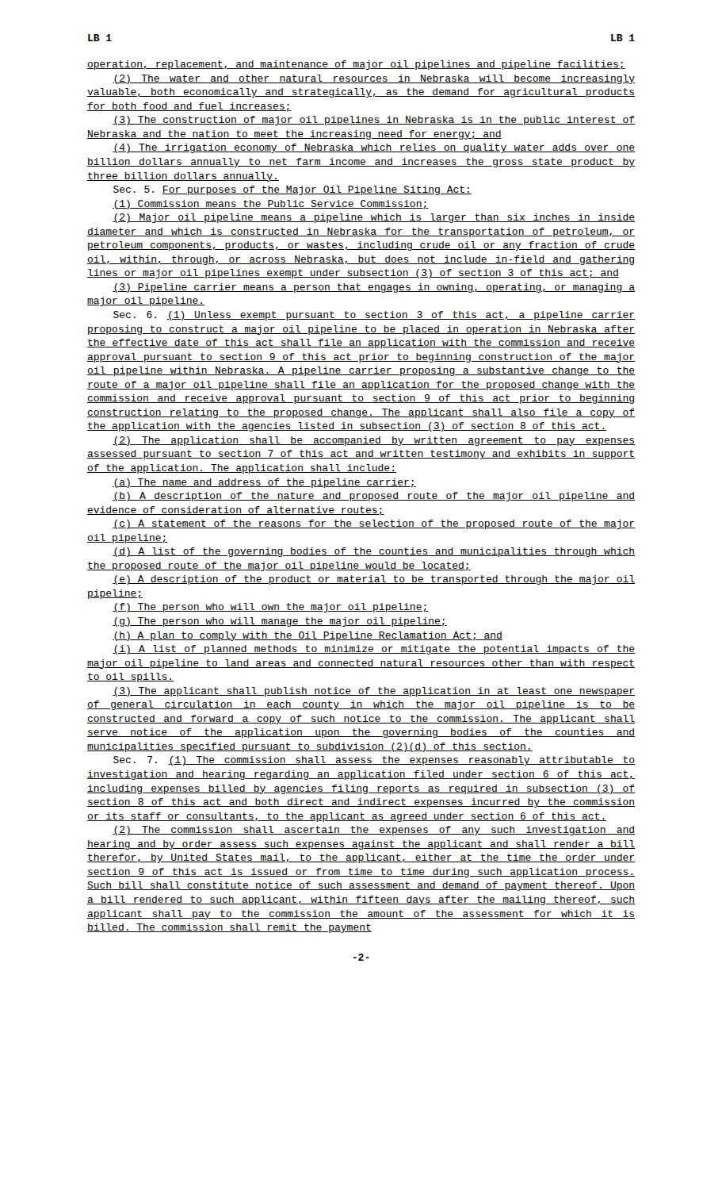LB 1 LB 1
operation, replacement, and maintenance of major oil pipelines and pipeline facilities;
(2) The water and other natural resources in Nebraska will become increasingly valuable, both economically and strategically, as the demand for agricultural products for both food and fuel increases;
(3) The construction of major oil pipelines in Nebraska is in the public interest of Nebraska and the nation to meet the increasing need for energy; and
(4) The irrigation economy of Nebraska which relies on quality water adds over one billion dollars annually to net farm income and increases the gross state product by three billion dollars annually.
Sec. 5. For purposes of the Major Oil Pipeline Siting Act:
(1) Commission means the Public Service Commission;
(2) Major oil pipeline means a pipeline which is larger than six inches in inside diameter and which is constructed in Nebraska for the transportation of petroleum, or petroleum components, products, or wastes, including crude oil or any fraction of crude oil, within, through, or across Nebraska, but does not include in-field and gathering lines or major oil pipelines exempt under subsection (3) of section 3 of this act; and
(3) Pipeline carrier means a person that engages in owning, operating, or managing a major oil pipeline.
Sec. 6. (1) Unless exempt pursuant to section 3 of this act, a pipeline carrier proposing to construct a major oil pipeline to be placed in operation in Nebraska after the effective date of this act shall file an application with the commission and receive approval pursuant to section 9 of this act prior to beginning construction of the major oil pipeline within Nebraska. A pipeline carrier proposing a substantive change to the route of a major oil pipeline shall file an application for the proposed change with the commission and receive approval pursuant to section 9 of this act prior to beginning construction relating to the proposed change. The applicant shall also file a copy of the application with the agencies listed in subsection (3) of section 8 of this act.
(2) The application shall be accompanied by written agreement to pay expenses assessed pursuant to section 7 of this act and written testimony and exhibits in support of the application. The application shall include:
(a) The name and address of the pipeline carrier;
(b) A description of the nature and proposed route of the major oil pipeline and evidence of consideration of alternative routes;
(c) A statement of the reasons for the selection of the proposed route of the major oil pipeline;
(d) A list of the governing bodies of the counties and municipalities through which the proposed route of the major oil pipeline would be located;
(e) A description of the product or material to be transported through the major oil pipeline;
(f) The person who will own the major oil pipeline;
(g) The person who will manage the major oil pipeline;
(h) A plan to comply with the Oil Pipeline Reclamation Act; and
(i) A list of planned methods to minimize or mitigate the potential impacts of the major oil pipeline to land areas and connected natural resources other than with respect to oil spills.
(3) The applicant shall publish notice of the application in at least one newspaper of general circulation in each county in which the major oil pipeline is to be constructed and forward a copy of such notice to the commission. The applicant shall serve notice of the application upon the governing bodies of the counties and municipalities specified pursuant to subdivision (2)(d) of this section.
Sec. 7. (1) The commission shall assess the expenses reasonably attributable to investigation and hearing regarding an application filed under section 6 of this act, including expenses billed by agencies filing reports as required in subsection (3) of section 8 of this act and both direct and indirect expenses incurred by the commission or its staff or consultants, to the applicant as agreed under section 6 of this act.
(2) The commission shall ascertain the expenses of any such investigation and hearing and by order assess such expenses against the applicant and shall render a bill therefor, by United States mail, to the applicant, either at the time the order under section 9 of this act is issued or from time to time during such application process. Such bill shall constitute notice of such assessment and demand of payment thereof. Upon a bill rendered to such applicant, within fifteen days after the mailing thereof, such applicant shall pay to the commission the amount of the assessment for which it is billed. The commission shall remit the payment
-2-